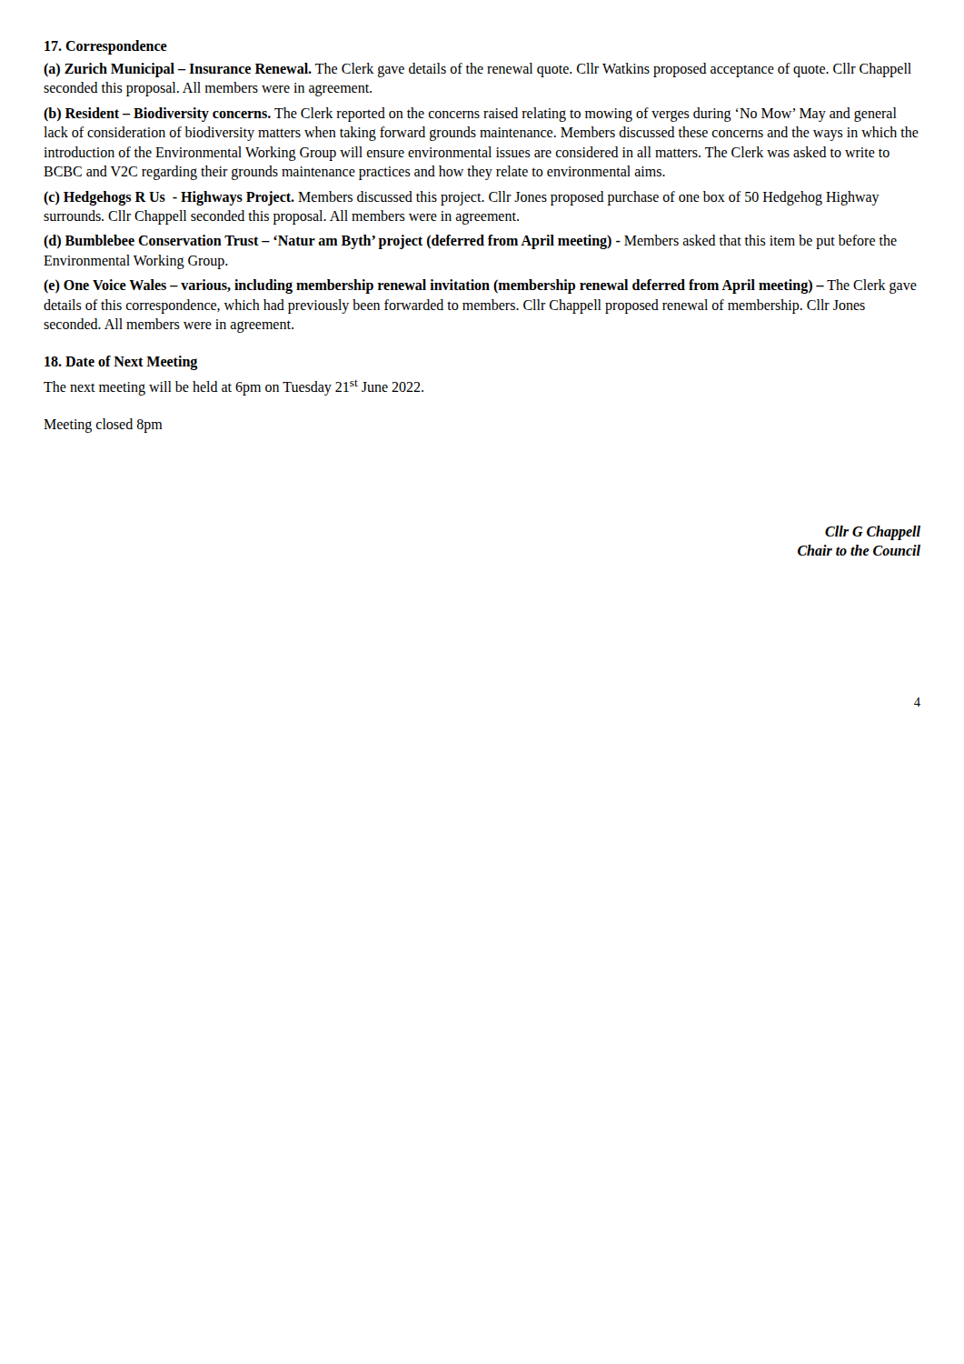17. Correspondence
(a) Zurich Municipal – Insurance Renewal. The Clerk gave details of the renewal quote. Cllr Watkins proposed acceptance of quote. Cllr Chappell seconded this proposal. All members were in agreement.
(b) Resident – Biodiversity concerns. The Clerk reported on the concerns raised relating to mowing of verges during ‘No Mow’ May and general lack of consideration of biodiversity matters when taking forward grounds maintenance. Members discussed these concerns and the ways in which the introduction of the Environmental Working Group will ensure environmental issues are considered in all matters. The Clerk was asked to write to BCBC and V2C regarding their grounds maintenance practices and how they relate to environmental aims.
(c) Hedgehogs R Us - Highways Project. Members discussed this project. Cllr Jones proposed purchase of one box of 50 Hedgehog Highway surrounds. Cllr Chappell seconded this proposal. All members were in agreement.
(d) Bumblebee Conservation Trust – ‘Natur am Byth’ project (deferred from April meeting) - Members asked that this item be put before the Environmental Working Group.
(e) One Voice Wales – various, including membership renewal invitation (membership renewal deferred from April meeting) – The Clerk gave details of this correspondence, which had previously been forwarded to members. Cllr Chappell proposed renewal of membership. Cllr Jones seconded. All members were in agreement.
18. Date of Next Meeting
The next meeting will be held at 6pm on Tuesday 21st June 2022.
Meeting closed 8pm
Cllr G Chappell
Chair to the Council
4